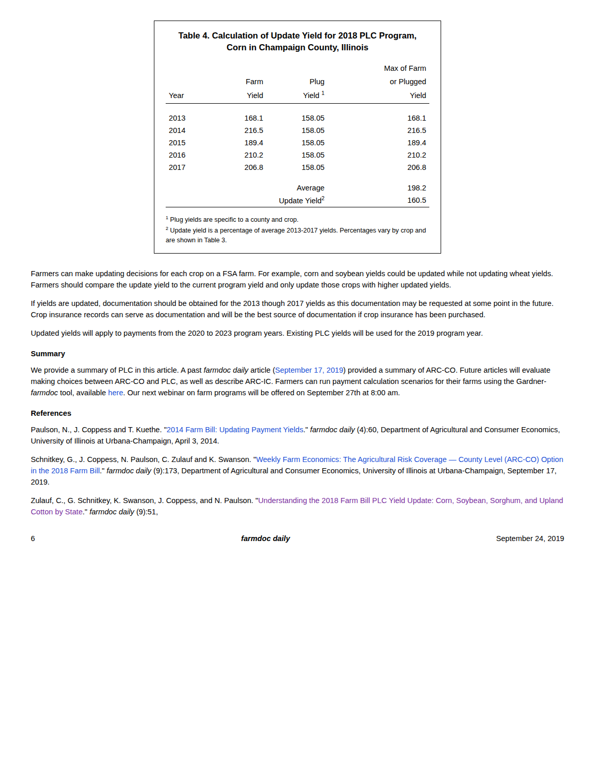Table 4. Calculation of Update Yield for 2018 PLC Program,
Corn in Champaign County, Illinois
| | | | Max of Farm |
| --- | --- | --- | --- |
| | Farm | Plug | or Plugged |
| Year | Yield | Yield 1 | Yield |
| 2013 | 168.1 | 158.05 | 168.1 |
| 2014 | 216.5 | 158.05 | 216.5 |
| 2015 | 189.4 | 158.05 | 189.4 |
| 2016 | 210.2 | 158.05 | 210.2 |
| 2017 | 206.8 | 158.05 | 206.8 |
| | Average | 198.2 |
| | Update Yield 2 | 160.5 |
1 Plug yields are specific to a county and crop.
2 Update yield is a percentage of average 2013-2017 yields. Percentages vary by crop and are shown in Table 3.
Farmers can make updating decisions for each crop on a FSA farm. For example, corn and soybean yields could be updated while not updating wheat yields. Farmers should compare the update yield to the current program yield and only update those crops with higher updated yields.
If yields are updated, documentation should be obtained for the 2013 though 2017 yields as this documentation may be requested at some point in the future. Crop insurance records can serve as documentation and will be the best source of documentation if crop insurance has been purchased.
Updated yields will apply to payments from the 2020 to 2023 program years. Existing PLC yields will be used for the 2019 program year.
Summary
We provide a summary of PLC in this article. A past farmdoc daily article (September 17, 2019) provided a summary of ARC-CO. Future articles will evaluate making choices between ARC-CO and PLC, as well as describe ARC-IC. Farmers can run payment calculation scenarios for their farms using the Gardner-farmdoc tool, available here. Our next webinar on farm programs will be offered on September 27th at 8:00 am.
References
Paulson, N., J. Coppess and T. Kuethe. "2014 Farm Bill: Updating Payment Yields." farmdoc daily (4):60, Department of Agricultural and Consumer Economics, University of Illinois at Urbana-Champaign, April 3, 2014.
Schnitkey, G., J. Coppess, N. Paulson, C. Zulauf and K. Swanson. "Weekly Farm Economics: The Agricultural Risk Coverage — County Level (ARC-CO) Option in the 2018 Farm Bill." farmdoc daily (9):173, Department of Agricultural and Consumer Economics, University of Illinois at Urbana-Champaign, September 17, 2019.
Zulauf, C., G. Schnitkey, K. Swanson, J. Coppess, and N. Paulson. "Understanding the 2018 Farm Bill PLC Yield Update: Corn, Soybean, Sorghum, and Upland Cotton by State." farmdoc daily (9):51,
6
farmdoc daily
September 24, 2019